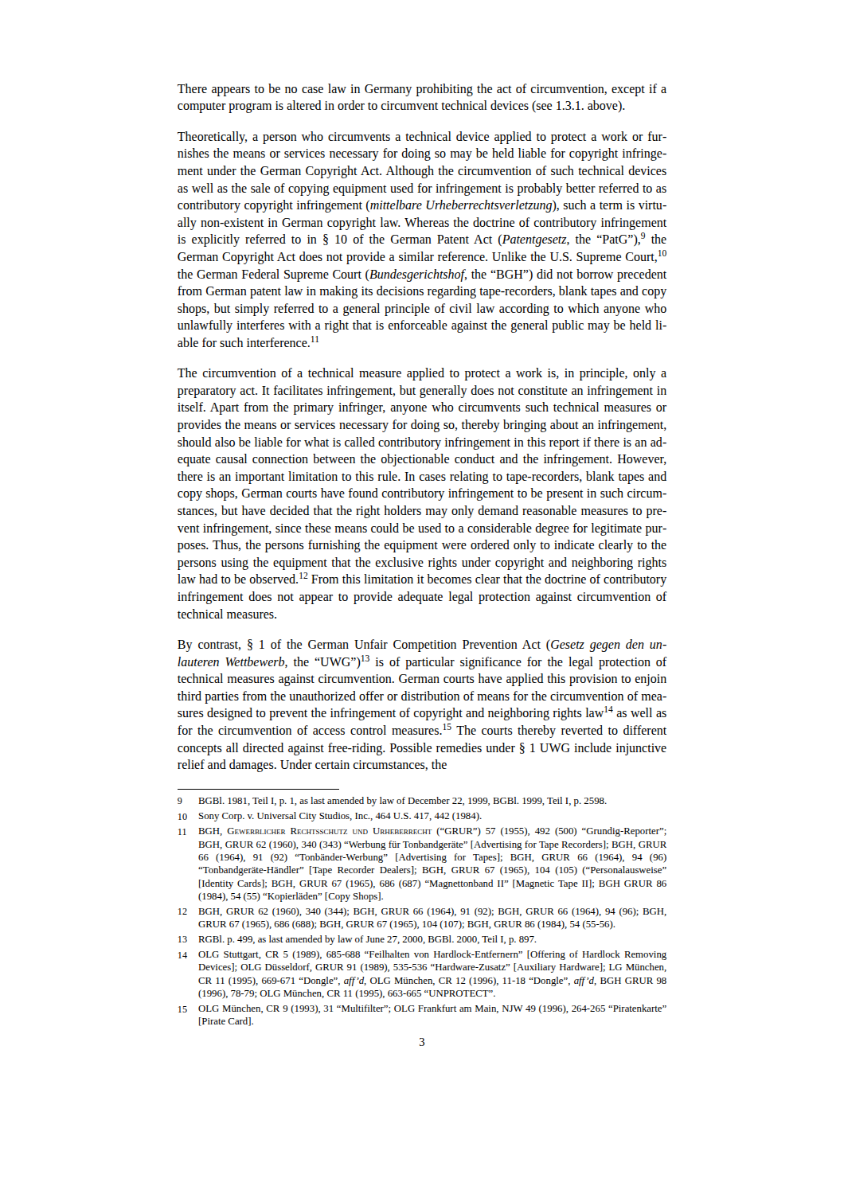There appears to be no case law in Germany prohibiting the act of circumvention, except if a computer program is altered in order to circumvent technical devices (see 1.3.1. above).
Theoretically, a person who circumvents a technical device applied to protect a work or furnishes the means or services necessary for doing so may be held liable for copyright infringement under the German Copyright Act. Although the circumvention of such technical devices as well as the sale of copying equipment used for infringement is probably better referred to as contributory copyright infringement (mittelbare Urheberrechtsverletzung), such a term is virtually non-existent in German copyright law. Whereas the doctrine of contributory infringement is explicitly referred to in § 10 of the German Patent Act (Patentgesetz, the “PatG”),9 the German Copyright Act does not provide a similar reference. Unlike the U.S. Supreme Court,10 the German Federal Supreme Court (Bundesgerichtshof, the “BGH”) did not borrow precedent from German patent law in making its decisions regarding tape-recorders, blank tapes and copy shops, but simply referred to a general principle of civil law according to which anyone who unlawfully interferes with a right that is enforceable against the general public may be held liable for such interference.11
The circumvention of a technical measure applied to protect a work is, in principle, only a preparatory act. It facilitates infringement, but generally does not constitute an infringement in itself. Apart from the primary infringer, anyone who circumvents such technical measures or provides the means or services necessary for doing so, thereby bringing about an infringement, should also be liable for what is called contributory infringement in this report if there is an adequate causal connection between the objectionable conduct and the infringement. However, there is an important limitation to this rule. In cases relating to tape-recorders, blank tapes and copy shops, German courts have found contributory infringement to be present in such circumstances, but have decided that the right holders may only demand reasonable measures to prevent infringement, since these means could be used to a considerable degree for legitimate purposes. Thus, the persons furnishing the equipment were ordered only to indicate clearly to the persons using the equipment that the exclusive rights under copyright and neighboring rights law had to be observed.12 From this limitation it becomes clear that the doctrine of contributory infringement does not appear to provide adequate legal protection against circumvention of technical measures.
By contrast, § 1 of the German Unfair Competition Prevention Act (Gesetz gegen den unlauteren Wettbewerb, the “UWG”)13 is of particular significance for the legal protection of technical measures against circumvention. German courts have applied this provision to enjoin third parties from the unauthorized offer or distribution of means for the circumvention of measures designed to prevent the infringement of copyright and neighboring rights law14 as well as for the circumvention of access control measures.15 The courts thereby reverted to different concepts all directed against free-riding. Possible remedies under § 1 UWG include injunctive relief and damages. Under certain circumstances, the
9
BGBl. 1981, Teil I, p. 1, as last amended by law of December 22, 1999, BGBl. 1999, Teil I, p. 2598.
10
Sony Corp. v. Universal City Studios, Inc., 464 U.S. 417, 442 (1984).
11
BGH, Gewerblicher Rechtsschutz und Urheberrecht (“GRUR”) 57 (1955), 492 (500) “Grundig-Reporter”; BGH, GRUR 62 (1960), 340 (343) “Werbung für Tonbandgeräte” [Advertising for Tape Recorders]; BGH, GRUR 66 (1964), 91 (92) “Tonbänder-Werbung” [Advertising for Tapes]; BGH, GRUR 66 (1964), 94 (96) “Tonbandgeräte-Händler” [Tape Recorder Dealers]; BGH, GRUR 67 (1965), 104 (105) (“Personalausweise” [Identity Cards]; BGH, GRUR 67 (1965), 686 (687) “Magnettonband II” [Magnetic Tape II]; BGH GRUR 86 (1984), 54 (55) “Kopierläden” [Copy Shops].
12
BGH, GRUR 62 (1960), 340 (344); BGH, GRUR 66 (1964), 91 (92); BGH, GRUR 66 (1964), 94 (96); BGH, GRUR 67 (1965), 686 (688); BGH, GRUR 67 (1965), 104 (107); BGH, GRUR 86 (1984), 54 (55-56).
13
RGBl. p. 499, as last amended by law of June 27, 2000, BGBl. 2000, Teil I, p. 897.
14
OLG Stuttgart, CR 5 (1989), 685-688 “Feilhalten von Hardlock-Entfernern” [Offering of Hardlock Removing Devices]; OLG Düsseldorf, GRUR 91 (1989), 535-536 “Hardware-Zusatz” [Auxiliary Hardware]; LG München, CR 11 (1995), 669-671 “Dongle”, aff’d, OLG München, CR 12 (1996), 11-18 “Dongle”, aff’d, BGH GRUR 98 (1996), 78-79; OLG München, CR 11 (1995), 663-665 “UNPROTECT”.
15
OLG München, CR 9 (1993), 31 “Multifilter”; OLG Frankfurt am Main, NJW 49 (1996), 264-265 “Piratenkarte” [Pirate Card].
3